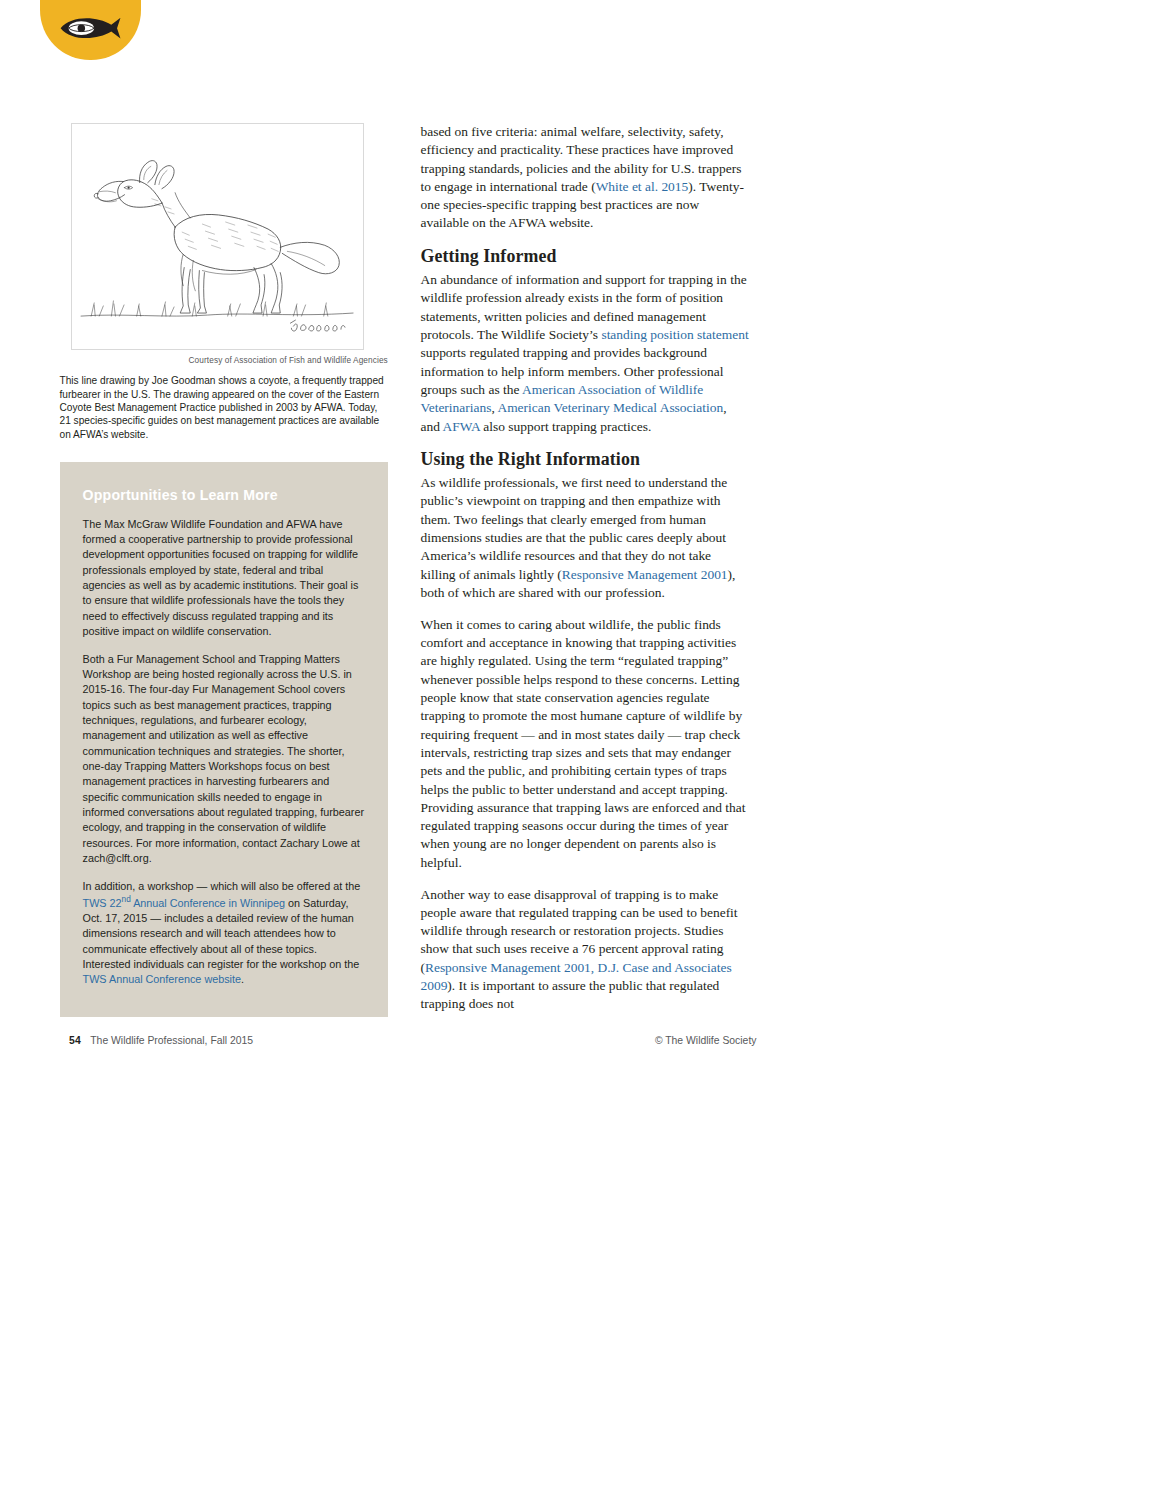Courtesy of Association of Fish and Wildlife Agencies
This line drawing by Joe Goodman shows a coyote, a frequently trapped furbearer in the U.S. The drawing appeared on the cover of the Eastern Coyote Best Management Practice published in 2003 by AFWA. Today, 21 species-specific guides on best management practices are available on AFWA’s website.
Opportunities to Learn More
The Max McGraw Wildlife Foundation and AFWA have formed a cooperative partnership to provide professional development opportunities focused on trapping for wildlife professionals employed by state, federal and tribal agencies as well as by academic institutions. Their goal is to ensure that wildlife professionals have the tools they need to effectively discuss regulated trapping and its positive impact on wildlife conservation.
Both a Fur Management School and Trapping Matters Workshop are being hosted regionally across the U.S. in 2015-16. The four-day Fur Management School covers topics such as best management practices, trapping techniques, regulations, and furbearer ecology, management and utilization as well as effective communication techniques and strategies. The shorter, one-day Trapping Matters Workshops focus on best management practices in harvesting furbearers and specific communication skills needed to engage in informed conversations about regulated trapping, furbearer ecology, and trapping in the conservation of wildlife resources. For more information, contact Zachary Lowe at zach@clft.org.
In addition, a workshop — which will also be offered at the TWS 22nd Annual Conference in Winnipeg on Saturday, Oct. 17, 2015 — includes a detailed review of the human dimensions research and will teach attendees how to communicate effectively about all of these topics. Interested individuals can register for the workshop on the TWS Annual Conference website.
based on five criteria: animal welfare, selectivity, safety, efficiency and practicality. These practices have improved trapping standards, policies and the ability for U.S. trappers to engage in international trade (White et al. 2015). Twenty-one species-specific trapping best practices are now available on the AFWA website.
Getting Informed
An abundance of information and support for trapping in the wildlife profession already exists in the form of position statements, written policies and defined management protocols. The Wildlife Society’s standing position statement supports regulated trapping and provides background information to help inform members. Other professional groups such as the American Association of Wildlife Veterinarians, American Veterinary Medical Association, and AFWA also support trapping practices.
Using the Right Information
As wildlife professionals, we first need to understand the public’s viewpoint on trapping and then empathize with them. Two feelings that clearly emerged from human dimensions studies are that the public cares deeply about America’s wildlife resources and that they do not take killing of animals lightly (Responsive Management 2001), both of which are shared with our profession.
When it comes to caring about wildlife, the public finds comfort and acceptance in knowing that trapping activities are highly regulated. Using the term “regulated trapping” whenever possible helps respond to these concerns. Letting people know that state conservation agencies regulate trapping to promote the most humane capture of wildlife by requiring frequent — and in most states daily — trap check intervals, restricting trap sizes and sets that may endanger pets and the public, and prohibiting certain types of traps helps the public to better understand and accept trapping. Providing assurance that trapping laws are enforced and that regulated trapping seasons occur during the times of year when young are no longer dependent on parents also is helpful.
Another way to ease disapproval of trapping is to make people aware that regulated trapping can be used to benefit wildlife through research or restoration projects. Studies show that such uses receive a 76 percent approval rating (Responsive Management 2001, D.J. Case and Associates 2009). It is important to assure the public that regulated trapping does not
54 The Wildlife Professional, Fall 2015
© The Wildlife Society